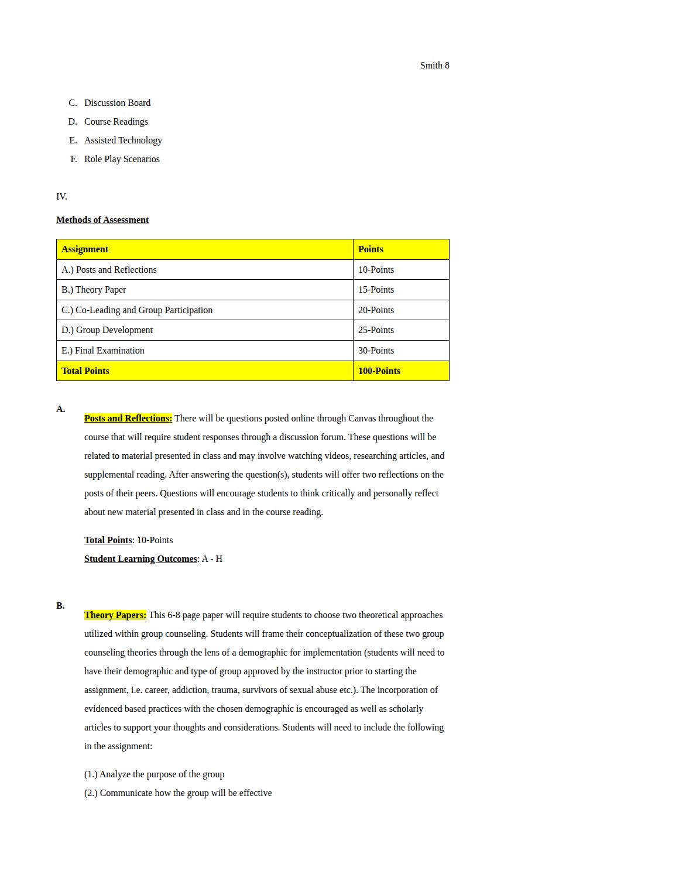Smith 8
Discussion Board
Course Readings
Assisted Technology
Role Play Scenarios
IV.
Methods of Assessment
| Assignment | Points |
| --- | --- |
| A.) Posts and Reflections | 10-Points |
| B.) Theory Paper | 15-Points |
| C.) Co-Leading and Group Participation | 20-Points |
| D.) Group Development | 25-Points |
| E.) Final Examination | 30-Points |
| Total Points | 100-Points |
A.
Posts and Reflections: There will be questions posted online through Canvas throughout the course that will require student responses through a discussion forum. These questions will be related to material presented in class and may involve watching videos, researching articles, and supplemental reading. After answering the question(s), students will offer two reflections on the posts of their peers. Questions will encourage students to think critically and personally reflect about new material presented in class and in the course reading.
Total Points: 10-Points Student Learning Outcomes: A - H
B.
Theory Papers: This 6-8 page paper will require students to choose two theoretical approaches utilized within group counseling. Students will frame their conceptualization of these two group counseling theories through the lens of a demographic for implementation (students will need to have their demographic and type of group approved by the instructor prior to starting the assignment, i.e. career, addiction, trauma, survivors of sexual abuse etc.). The incorporation of evidenced based practices with the chosen demographic is encouraged as well as scholarly articles to support your thoughts and considerations. Students will need to include the following in the assignment:
(1.) Analyze the purpose of the group
(2.) Communicate how the group will be effective